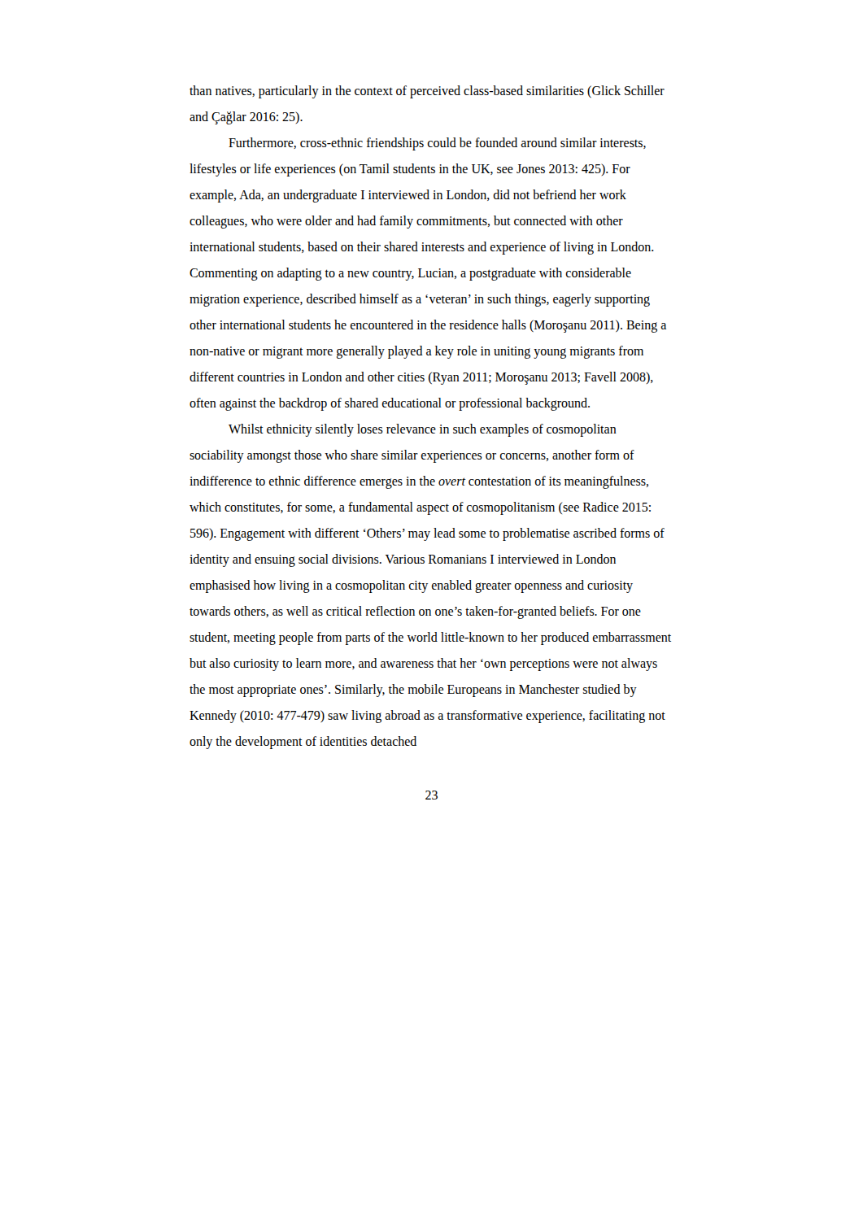than natives, particularly in the context of perceived class-based similarities (Glick Schiller and Çağlar 2016: 25).
Furthermore, cross-ethnic friendships could be founded around similar interests, lifestyles or life experiences (on Tamil students in the UK, see Jones 2013: 425). For example, Ada, an undergraduate I interviewed in London, did not befriend her work colleagues, who were older and had family commitments, but connected with other international students, based on their shared interests and experience of living in London. Commenting on adapting to a new country, Lucian, a postgraduate with considerable migration experience, described himself as a ‘veteran’ in such things, eagerly supporting other international students he encountered in the residence halls (Moroşanu 2011). Being a non-native or migrant more generally played a key role in uniting young migrants from different countries in London and other cities (Ryan 2011; Moroşanu 2013; Favell 2008), often against the backdrop of shared educational or professional background.
Whilst ethnicity silently loses relevance in such examples of cosmopolitan sociability amongst those who share similar experiences or concerns, another form of indifference to ethnic difference emerges in the overt contestation of its meaningfulness, which constitutes, for some, a fundamental aspect of cosmopolitanism (see Radice 2015: 596). Engagement with different ‘Others’ may lead some to problematise ascribed forms of identity and ensuing social divisions. Various Romanians I interviewed in London emphasised how living in a cosmopolitan city enabled greater openness and curiosity towards others, as well as critical reflection on one’s taken-for-granted beliefs. For one student, meeting people from parts of the world little-known to her produced embarrassment but also curiosity to learn more, and awareness that her ‘own perceptions were not always the most appropriate ones’. Similarly, the mobile Europeans in Manchester studied by Kennedy (2010: 477-479) saw living abroad as a transformative experience, facilitating not only the development of identities detached
23